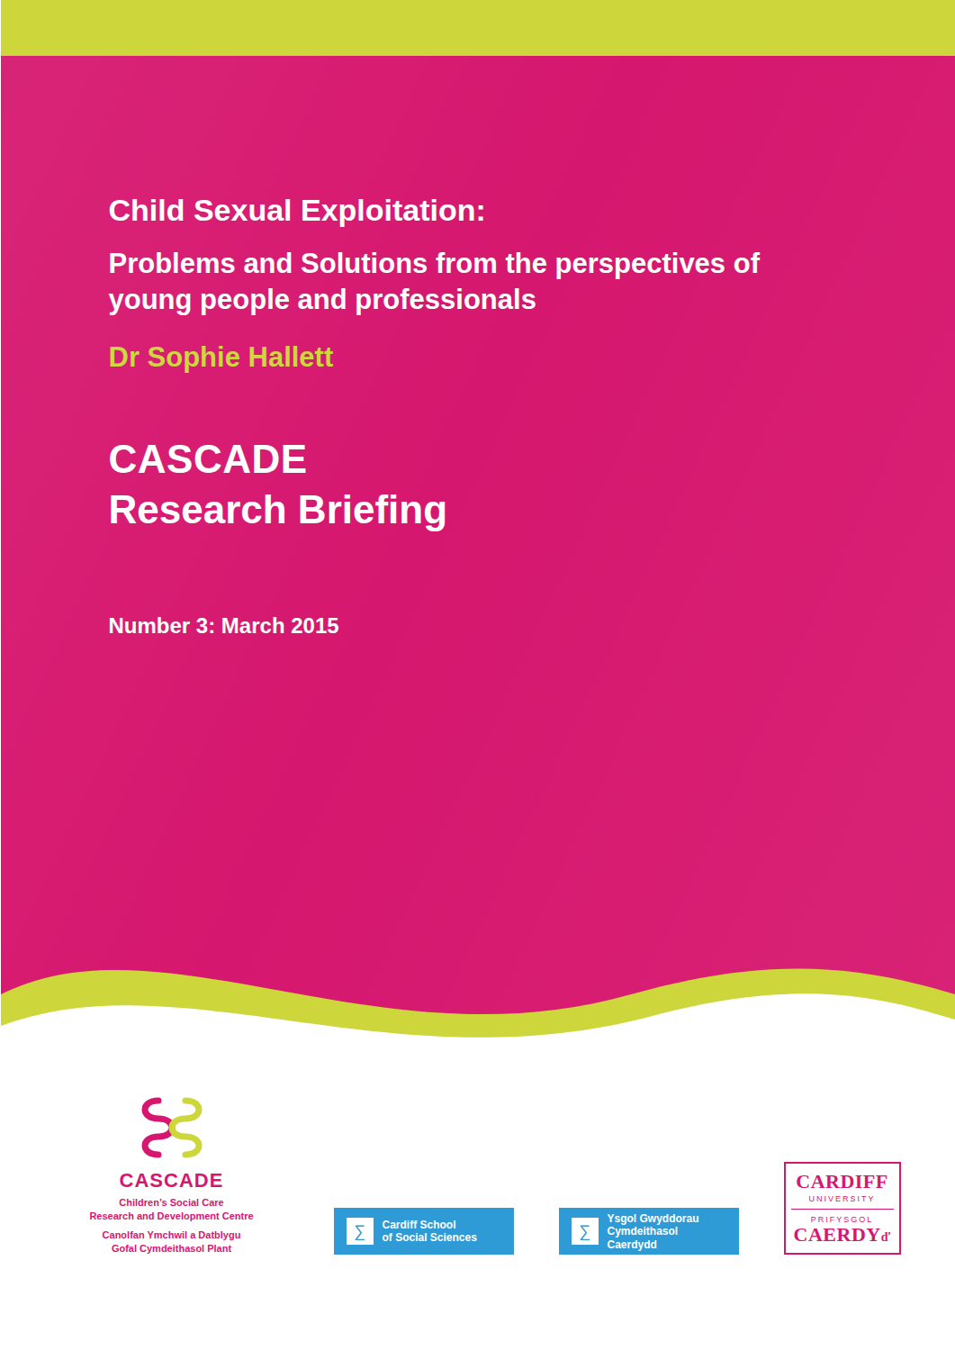Child Sexual Exploitation:
Problems and Solutions from the perspectives of young people and professionals
Dr Sophie Hallett
CASCADE
Research Briefing
Number 3: March 2015
CASCADE
Children’s Social Care
Research and Development Centre
Canolfan Ymchwil a Datblygu
Gofal Cymdeithasol Plant
∑
Cardiff School
of Social Sciences
∑
Ysgol Gwyddorau
Cymdeithasol Caerdydd
CARDIFF
UNIVERSITY
PRIFYSGOL
CAERDYď